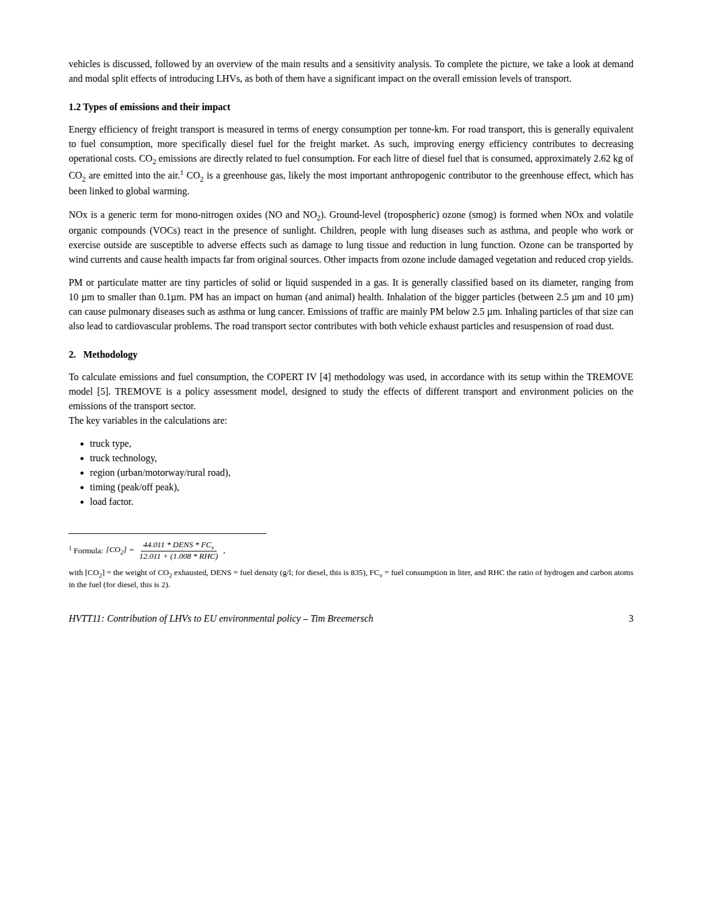vehicles is discussed, followed by an overview of the main results and a sensitivity analysis. To complete the picture, we take a look at demand and modal split effects of introducing LHVs, as both of them have a significant impact on the overall emission levels of transport.
1.2 Types of emissions and their impact
Energy efficiency of freight transport is measured in terms of energy consumption per tonne-km. For road transport, this is generally equivalent to fuel consumption, more specifically diesel fuel for the freight market. As such, improving energy efficiency contributes to decreasing operational costs. CO2 emissions are directly related to fuel consumption. For each litre of diesel fuel that is consumed, approximately 2.62 kg of CO2 are emitted into the air.1 CO2 is a greenhouse gas, likely the most important anthropogenic contributor to the greenhouse effect, which has been linked to global warming.
NOx is a generic term for mono-nitrogen oxides (NO and NO2). Ground-level (tropospheric) ozone (smog) is formed when NOx and volatile organic compounds (VOCs) react in the presence of sunlight. Children, people with lung diseases such as asthma, and people who work or exercise outside are susceptible to adverse effects such as damage to lung tissue and reduction in lung function. Ozone can be transported by wind currents and cause health impacts far from original sources. Other impacts from ozone include damaged vegetation and reduced crop yields.
PM or particulate matter are tiny particles of solid or liquid suspended in a gas. It is generally classified based on its diameter, ranging from 10 µm to smaller than 0.1µm. PM has an impact on human (and animal) health. Inhalation of the bigger particles (between 2.5 µm and 10 µm) can cause pulmonary diseases such as asthma or lung cancer. Emissions of traffic are mainly PM below 2.5 µm. Inhaling particles of that size can also lead to cardiovascular problems. The road transport sector contributes with both vehicle exhaust particles and resuspension of road dust.
2. Methodology
To calculate emissions and fuel consumption, the COPERT IV [4] methodology was used, in accordance with its setup within the TREMOVE model [5]. TREMOVE is a policy assessment model, designed to study the effects of different transport and environment policies on the emissions of the transport sector.
The key variables in the calculations are:
truck type,
truck technology,
region (urban/motorway/rural road),
timing (peak/off peak),
load factor.
1 Formula: [CO2] = 44.011 * DENS * FCv 12.011 + (1.008 * RHC) ,
with [CO2] = the weight of CO2 exhausted, DENS = fuel density (g/l; for diesel, this is 835), FCv = fuel consumption in liter, and RHC the ratio of hydrogen and carbon atoms in the fuel (for diesel, this is 2).
HVTT11: Contribution of LHVs to EU environmental policy – Tim Breemersch 3